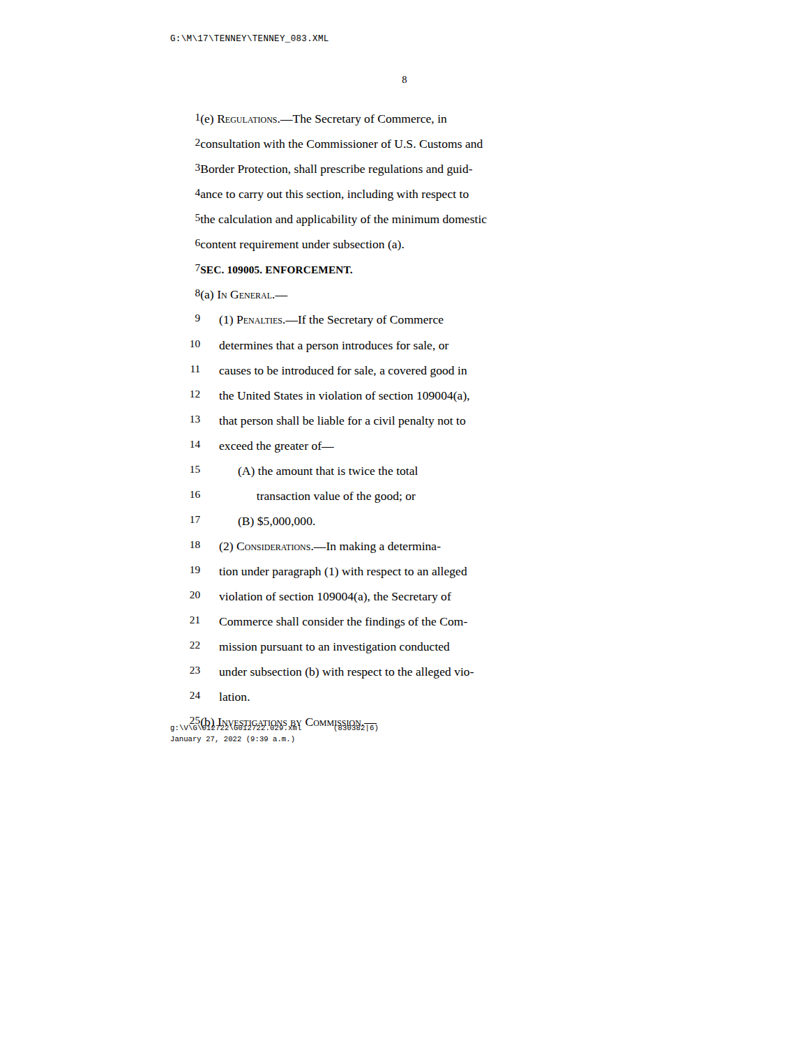G:\M\17\TENNEY\TENNEY_083.XML
8
| 1 | (e) Regulations. —The Secretary of Commerce, in |
| 2 | consultation with the Commissioner of U.S. Customs and |
| 3 | Border Protection, shall prescribe regulations and guid- |
| 4 | ance to carry out this section, including with respect to |
| 5 | the calculation and applicability of the minimum domestic |
| 6 | content requirement under subsection (a). |
| 7 | SEC. 109005. ENFORCEMENT. |
| 8 | (a) In General. — |
| 9 | (1) Penalties. —If the Secretary of Commerce |
| 10 | determines that a person introduces for sale, or |
| 11 | causes to be introduced for sale, a covered good in |
| 12 | the United States in violation of section 109004(a), |
| 13 | that person shall be liable for a civil penalty not to |
| 14 | exceed the greater of— |
| 15 | (A) the amount that is twice the total |
| 16 | transaction value of the good; or |
| 17 | (B) $5,000,000. |
| 18 | (2) Considerations. —In making a determina- |
| 19 | tion under paragraph (1) with respect to an alleged |
| 20 | violation of section 109004(a), the Secretary of |
| 21 | Commerce shall consider the findings of the Com- |
| 22 | mission pursuant to an investigation conducted |
| 23 | under subsection (b) with respect to the alleged vio- |
| 24 | lation. |
| 25 | (b) Investigations by Commission. — |
g:\V\G\012722\G012722.029.xml (830382|6)
January 27, 2022 (9:39 a.m.)